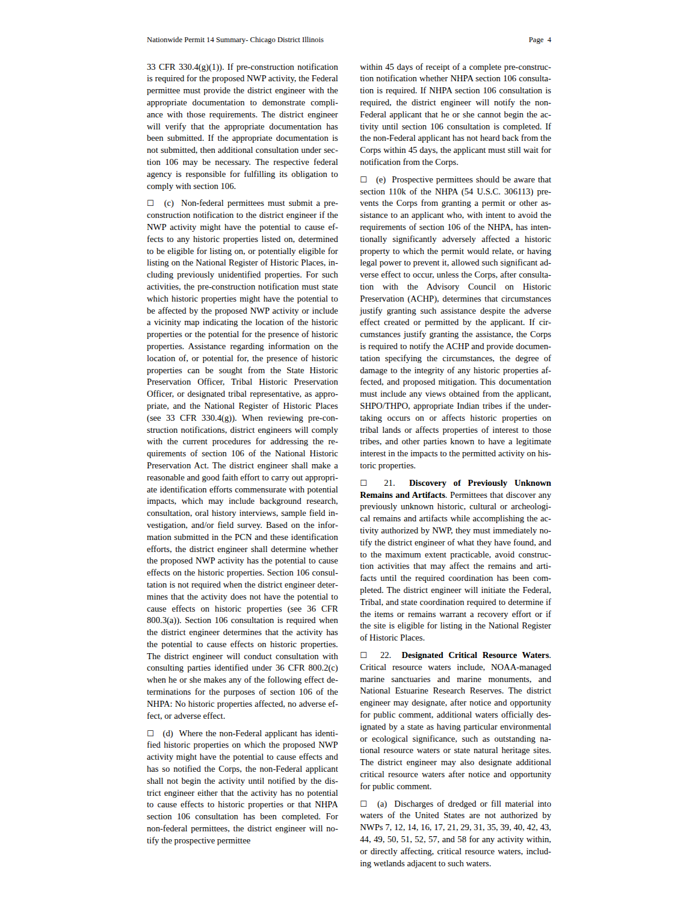Nationwide Permit 14 Summary- Chicago District Illinois Page 4
33 CFR 330.4(g)(1)). If pre-construction notification is required for the proposed NWP activity, the Federal permittee must provide the district engineer with the appropriate documentation to demonstrate compliance with those requirements. The district engineer will verify that the appropriate documentation has been submitted. If the appropriate documentation is not submitted, then additional consultation under section 106 may be necessary. The respective federal agency is responsible for fulfilling its obligation to comply with section 106.
☐ (c) Non-federal permittees must submit a pre-construction notification to the district engineer if the NWP activity might have the potential to cause effects to any historic properties listed on, determined to be eligible for listing on, or potentially eligible for listing on the National Register of Historic Places, including previously unidentified properties. For such activities, the pre-construction notification must state which historic properties might have the potential to be affected by the proposed NWP activity or include a vicinity map indicating the location of the historic properties or the potential for the presence of historic properties. Assistance regarding information on the location of, or potential for, the presence of historic properties can be sought from the State Historic Preservation Officer, Tribal Historic Preservation Officer, or designated tribal representative, as appropriate, and the National Register of Historic Places (see 33 CFR 330.4(g)). When reviewing pre-construction notifications, district engineers will comply with the current procedures for addressing the requirements of section 106 of the National Historic Preservation Act. The district engineer shall make a reasonable and good faith effort to carry out appropriate identification efforts commensurate with potential impacts, which may include background research, consultation, oral history interviews, sample field investigation, and/or field survey. Based on the information submitted in the PCN and these identification efforts, the district engineer shall determine whether the proposed NWP activity has the potential to cause effects on the historic properties. Section 106 consultation is not required when the district engineer determines that the activity does not have the potential to cause effects on historic properties (see 36 CFR 800.3(a)). Section 106 consultation is required when the district engineer determines that the activity has the potential to cause effects on historic properties. The district engineer will conduct consultation with consulting parties identified under 36 CFR 800.2(c) when he or she makes any of the following effect determinations for the purposes of section 106 of the NHPA: No historic properties affected, no adverse effect, or adverse effect.
☐ (d) Where the non-Federal applicant has identified historic properties on which the proposed NWP activity might have the potential to cause effects and has so notified the Corps, the non-Federal applicant shall not begin the activity until notified by the district engineer either that the activity has no potential to cause effects to historic properties or that NHPA section 106 consultation has been completed. For non-federal permittees, the district engineer will notify the prospective permittee
within 45 days of receipt of a complete pre-construction notification whether NHPA section 106 consultation is required. If NHPA section 106 consultation is required, the district engineer will notify the non-Federal applicant that he or she cannot begin the activity until section 106 consultation is completed. If the non-Federal applicant has not heard back from the Corps within 45 days, the applicant must still wait for notification from the Corps.
☐ (e) Prospective permittees should be aware that section 110k of the NHPA (54 U.S.C. 306113) prevents the Corps from granting a permit or other assistance to an applicant who, with intent to avoid the requirements of section 106 of the NHPA, has intentionally significantly adversely affected a historic property to which the permit would relate, or having legal power to prevent it, allowed such significant adverse effect to occur, unless the Corps, after consultation with the Advisory Council on Historic Preservation (ACHP), determines that circumstances justify granting such assistance despite the adverse effect created or permitted by the applicant. If circumstances justify granting the assistance, the Corps is required to notify the ACHP and provide documentation specifying the circumstances, the degree of damage to the integrity of any historic properties affected, and proposed mitigation. This documentation must include any views obtained from the applicant, SHPO/THPO, appropriate Indian tribes if the undertaking occurs on or affects historic properties on tribal lands or affects properties of interest to those tribes, and other parties known to have a legitimate interest in the impacts to the permitted activity on historic properties.
☐ 21. Discovery of Previously Unknown Remains and Artifacts. Permittees that discover any previously unknown historic, cultural or archeological remains and artifacts while accomplishing the activity authorized by NWP, they must immediately notify the district engineer of what they have found, and to the maximum extent practicable, avoid construction activities that may affect the remains and artifacts until the required coordination has been completed. The district engineer will initiate the Federal, Tribal, and state coordination required to determine if the items or remains warrant a recovery effort or if the site is eligible for listing in the National Register of Historic Places.
☐ 22. Designated Critical Resource Waters. Critical resource waters include, NOAA-managed marine sanctuaries and marine monuments, and National Estuarine Research Reserves. The district engineer may designate, after notice and opportunity for public comment, additional waters officially designated by a state as having particular environmental or ecological significance, such as outstanding national resource waters or state natural heritage sites. The district engineer may also designate additional critical resource waters after notice and opportunity for public comment.
☐ (a) Discharges of dredged or fill material into waters of the United States are not authorized by NWPs 7, 12, 14, 16, 17, 21, 29, 31, 35, 39, 40, 42, 43, 44, 49, 50, 51, 52, 57, and 58 for any activity within, or directly affecting, critical resource waters, including wetlands adjacent to such waters.